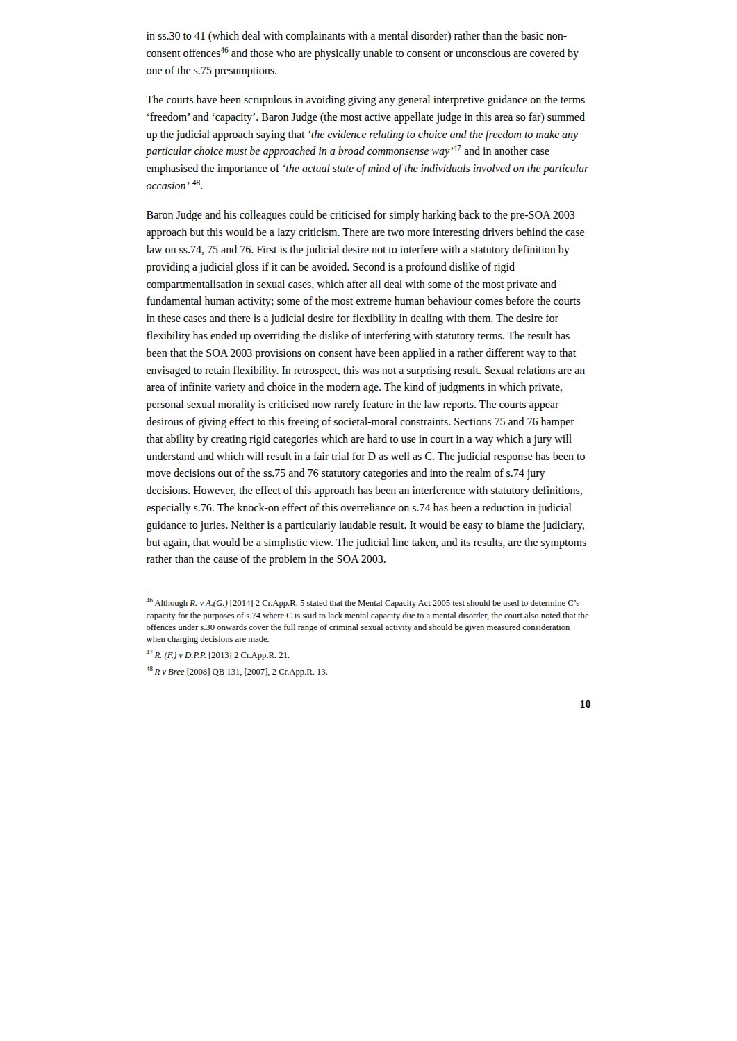in ss.30 to 41 (which deal with complainants with a mental disorder) rather than the basic non-consent offences46 and those who are physically unable to consent or unconscious are covered by one of the s.75 presumptions.
The courts have been scrupulous in avoiding giving any general interpretive guidance on the terms ‘freedom’ and ‘capacity’. Baron Judge (the most active appellate judge in this area so far) summed up the judicial approach saying that ‘the evidence relating to choice and the freedom to make any particular choice must be approached in a broad commonsense way’47 and in another case emphasised the importance of ‘the actual state of mind of the individuals involved on the particular occasion’ 48.
Baron Judge and his colleagues could be criticised for simply harking back to the pre-SOA 2003 approach but this would be a lazy criticism. There are two more interesting drivers behind the case law on ss.74, 75 and 76. First is the judicial desire not to interfere with a statutory definition by providing a judicial gloss if it can be avoided. Second is a profound dislike of rigid compartmentalisation in sexual cases, which after all deal with some of the most private and fundamental human activity; some of the most extreme human behaviour comes before the courts in these cases and there is a judicial desire for flexibility in dealing with them. The desire for flexibility has ended up overriding the dislike of interfering with statutory terms. The result has been that the SOA 2003 provisions on consent have been applied in a rather different way to that envisaged to retain flexibility. In retrospect, this was not a surprising result. Sexual relations are an area of infinite variety and choice in the modern age. The kind of judgments in which private, personal sexual morality is criticised now rarely feature in the law reports. The courts appear desirous of giving effect to this freeing of societal-moral constraints. Sections 75 and 76 hamper that ability by creating rigid categories which are hard to use in court in a way which a jury will understand and which will result in a fair trial for D as well as C. The judicial response has been to move decisions out of the ss.75 and 76 statutory categories and into the realm of s.74 jury decisions. However, the effect of this approach has been an interference with statutory definitions, especially s.76. The knock-on effect of this overreliance on s.74 has been a reduction in judicial guidance to juries. Neither is a particularly laudable result. It would be easy to blame the judiciary, but again, that would be a simplistic view. The judicial line taken, and its results, are the symptoms rather than the cause of the problem in the SOA 2003.
46 Although R. v A.(G.) [2014] 2 Cr.App.R. 5 stated that the Mental Capacity Act 2005 test should be used to determine C’s capacity for the purposes of s.74 where C is said to lack mental capacity due to a mental disorder, the court also noted that the offences under s.30 onwards cover the full range of criminal sexual activity and should be given measured consideration when charging decisions are made.
47 R. (F.) v D.P.P. [2013] 2 Cr.App.R. 21.
48 R v Bree [2008] QB 131, [2007], 2 Cr.App.R. 13.
10